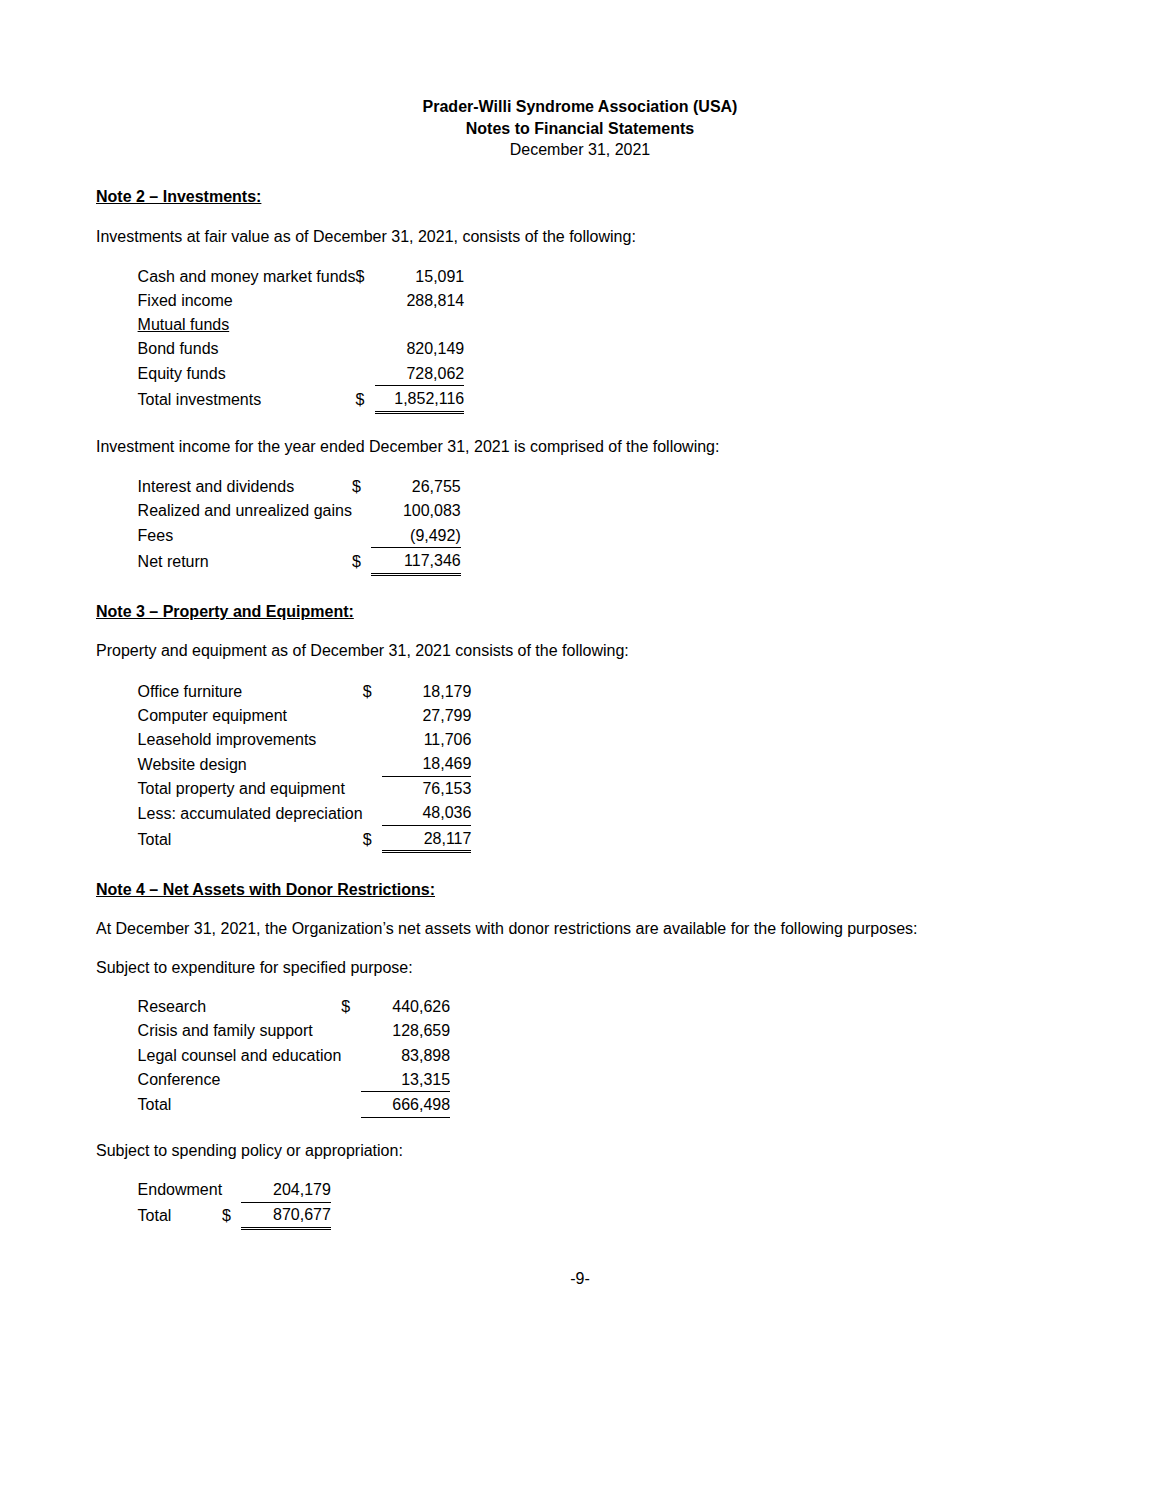Prader-Willi Syndrome Association (USA)
Notes to Financial Statements
December 31, 2021
Note 2 – Investments:
Investments at fair value as of December 31, 2021, consists of the following:
| Cash and money market funds | $ | 15,091 |
| Fixed income | | 288,814 |
| Mutual funds | | |
| Bond funds | | 820,149 |
| Equity funds | | 728,062 |
| Total investments | $ | 1,852,116 |
Investment income for the year ended December 31, 2021 is comprised of the following:
| Interest and dividends | $ | 26,755 |
| Realized and unrealized gains | | 100,083 |
| Fees | | (9,492) |
| Net return | $ | 117,346 |
Note 3 – Property and Equipment:
Property and equipment as of December 31, 2021 consists of the following:
| Office furniture | $ | 18,179 |
| Computer equipment | | 27,799 |
| Leasehold improvements | | 11,706 |
| Website design | | 18,469 |
| Total property and equipment | | 76,153 |
| Less: accumulated depreciation | | 48,036 |
| Total | $ | 28,117 |
Note 4 – Net Assets with Donor Restrictions:
At December 31, 2021, the Organization’s net assets with donor restrictions are available for the following purposes:
Subject to expenditure for specified purpose:
| Research | $ | 440,626 |
| Crisis and family support | | 128,659 |
| Legal counsel and education | | 83,898 |
| Conference | | 13,315 |
| Total | | 666,498 |
Subject to spending policy or appropriation:
| Endowment | | 204,179 |
| Total | $ | 870,677 |
-9-